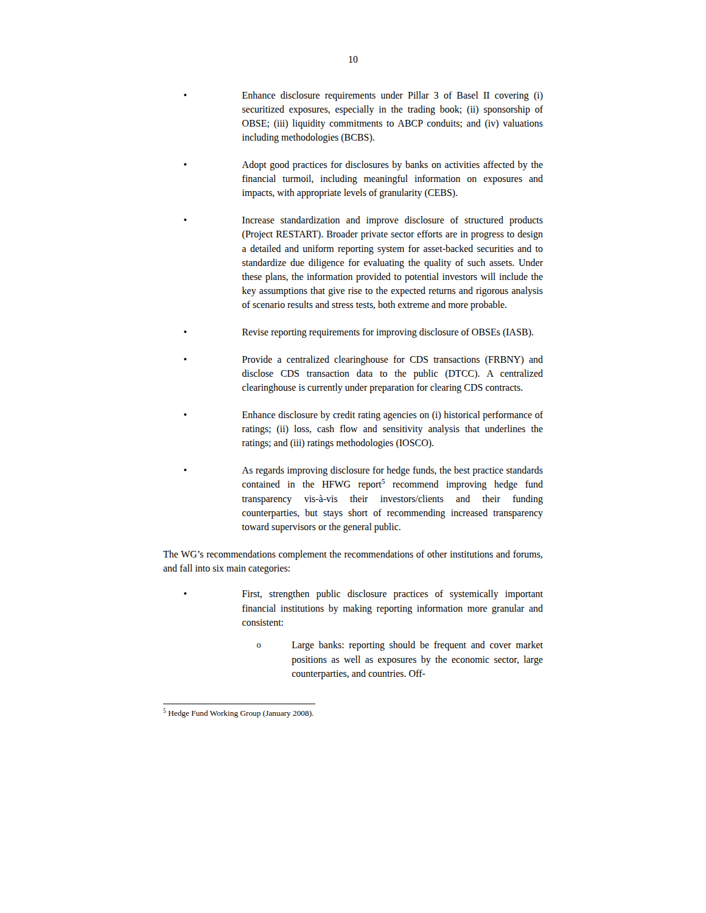10
Enhance disclosure requirements under Pillar 3 of Basel II covering (i) securitized exposures, especially in the trading book; (ii) sponsorship of OBSE; (iii) liquidity commitments to ABCP conduits; and (iv) valuations including methodologies (BCBS).
Adopt good practices for disclosures by banks on activities affected by the financial turmoil, including meaningful information on exposures and impacts, with appropriate levels of granularity (CEBS).
Increase standardization and improve disclosure of structured products (Project RESTART). Broader private sector efforts are in progress to design a detailed and uniform reporting system for asset-backed securities and to standardize due diligence for evaluating the quality of such assets. Under these plans, the information provided to potential investors will include the key assumptions that give rise to the expected returns and rigorous analysis of scenario results and stress tests, both extreme and more probable.
Revise reporting requirements for improving disclosure of OBSEs (IASB).
Provide a centralized clearinghouse for CDS transactions (FRBNY) and disclose CDS transaction data to the public (DTCC). A centralized clearinghouse is currently under preparation for clearing CDS contracts.
Enhance disclosure by credit rating agencies on (i) historical performance of ratings; (ii) loss, cash flow and sensitivity analysis that underlines the ratings; and (iii) ratings methodologies (IOSCO).
As regards improving disclosure for hedge funds, the best practice standards contained in the HFWG report5 recommend improving hedge fund transparency vis-à-vis their investors/clients and their funding counterparties, but stays short of recommending increased transparency toward supervisors or the general public.
The WG’s recommendations complement the recommendations of other institutions and forums, and fall into six main categories:
First, strengthen public disclosure practices of systemically important financial institutions by making reporting information more granular and consistent:
Large banks: reporting should be frequent and cover market positions as well as exposures by the economic sector, large counterparties, and countries. Off-
5 Hedge Fund Working Group (January 2008).